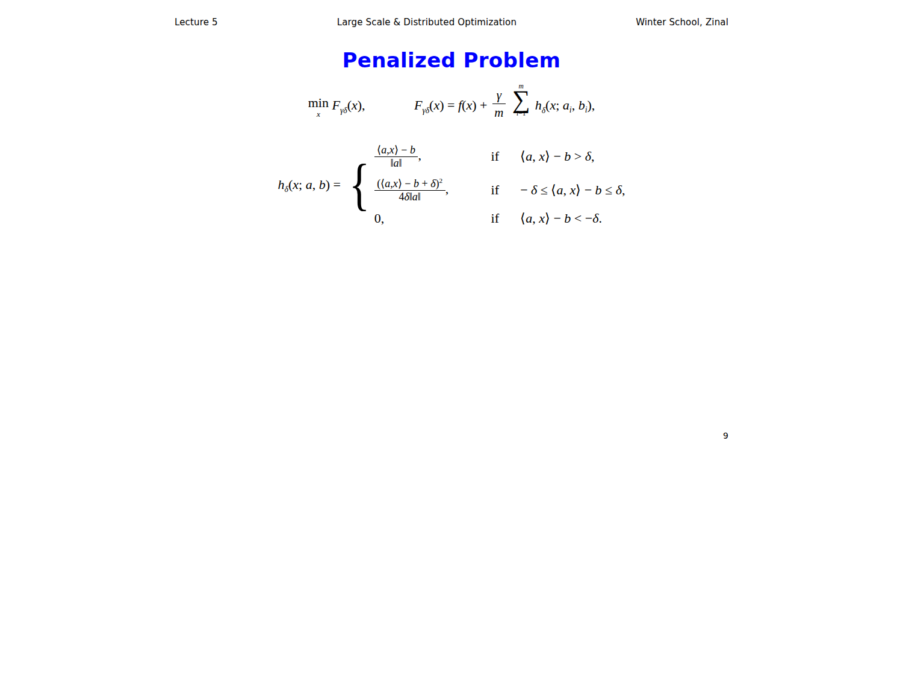Lecture 5 Large Scale & Distributed Optimization Winter School, Zinal
Penalized Problem
min x Fγδ(x), Fγδ(x) = f(x) + γm m ∑ i=1 hδ(x; ai, bi),
hδ(x; a, b) = {
| ⟨ a , x ⟩ − b ‖ a ‖ , | if | ⟨ a , x ⟩ − b > δ , |
| (⟨ a , x ⟩ − b + δ ) 2 4 δ ‖ a ‖ , | if | − δ ≤ ⟨ a , x ⟩ − b ≤ δ , |
| 0, | if | ⟨ a , x ⟩ − b < − δ . |
9